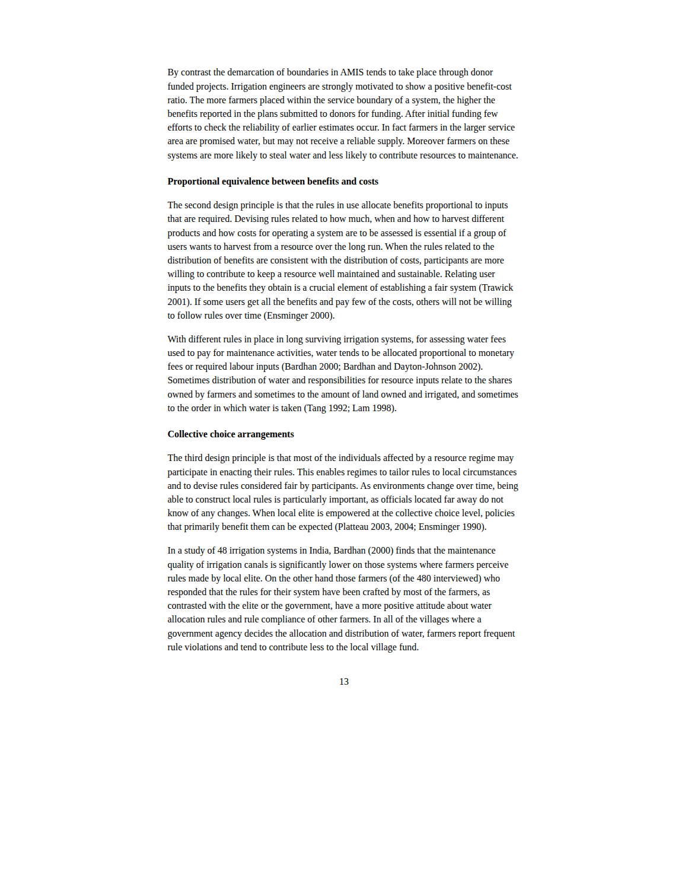By contrast the demarcation of boundaries in AMIS tends to take place through donor funded projects. Irrigation engineers are strongly motivated to show a positive benefit-cost ratio. The more farmers placed within the service boundary of a system, the higher the benefits reported in the plans submitted to donors for funding. After initial funding few efforts to check the reliability of earlier estimates occur. In fact farmers in the larger service area are promised water, but may not receive a reliable supply. Moreover farmers on these systems are more likely to steal water and less likely to contribute resources to maintenance.
Proportional equivalence between benefits and costs
The second design principle is that the rules in use allocate benefits proportional to inputs that are required. Devising rules related to how much, when and how to harvest different products and how costs for operating a system are to be assessed is essential if a group of users wants to harvest from a resource over the long run. When the rules related to the distribution of benefits are consistent with the distribution of costs, participants are more willing to contribute to keep a resource well maintained and sustainable. Relating user inputs to the benefits they obtain is a crucial element of establishing a fair system (Trawick 2001). If some users get all the benefits and pay few of the costs, others will not be willing to follow rules over time (Ensminger 2000).
With different rules in place in long surviving irrigation systems, for assessing water fees used to pay for maintenance activities, water tends to be allocated proportional to monetary fees or required labour inputs (Bardhan 2000; Bardhan and Dayton-Johnson 2002). Sometimes distribution of water and responsibilities for resource inputs relate to the shares owned by farmers and sometimes to the amount of land owned and irrigated, and sometimes to the order in which water is taken (Tang 1992; Lam 1998).
Collective choice arrangements
The third design principle is that most of the individuals affected by a resource regime may participate in enacting their rules. This enables regimes to tailor rules to local circumstances and to devise rules considered fair by participants. As environments change over time, being able to construct local rules is particularly important, as officials located far away do not know of any changes. When local elite is empowered at the collective choice level, policies that primarily benefit them can be expected (Platteau 2003, 2004; Ensminger 1990).
In a study of 48 irrigation systems in India, Bardhan (2000) finds that the maintenance quality of irrigation canals is significantly lower on those systems where farmers perceive rules made by local elite. On the other hand those farmers (of the 480 interviewed) who responded that the rules for their system have been crafted by most of the farmers, as contrasted with the elite or the government, have a more positive attitude about water allocation rules and rule compliance of other farmers. In all of the villages where a government agency decides the allocation and distribution of water, farmers report frequent rule violations and tend to contribute less to the local village fund.
13